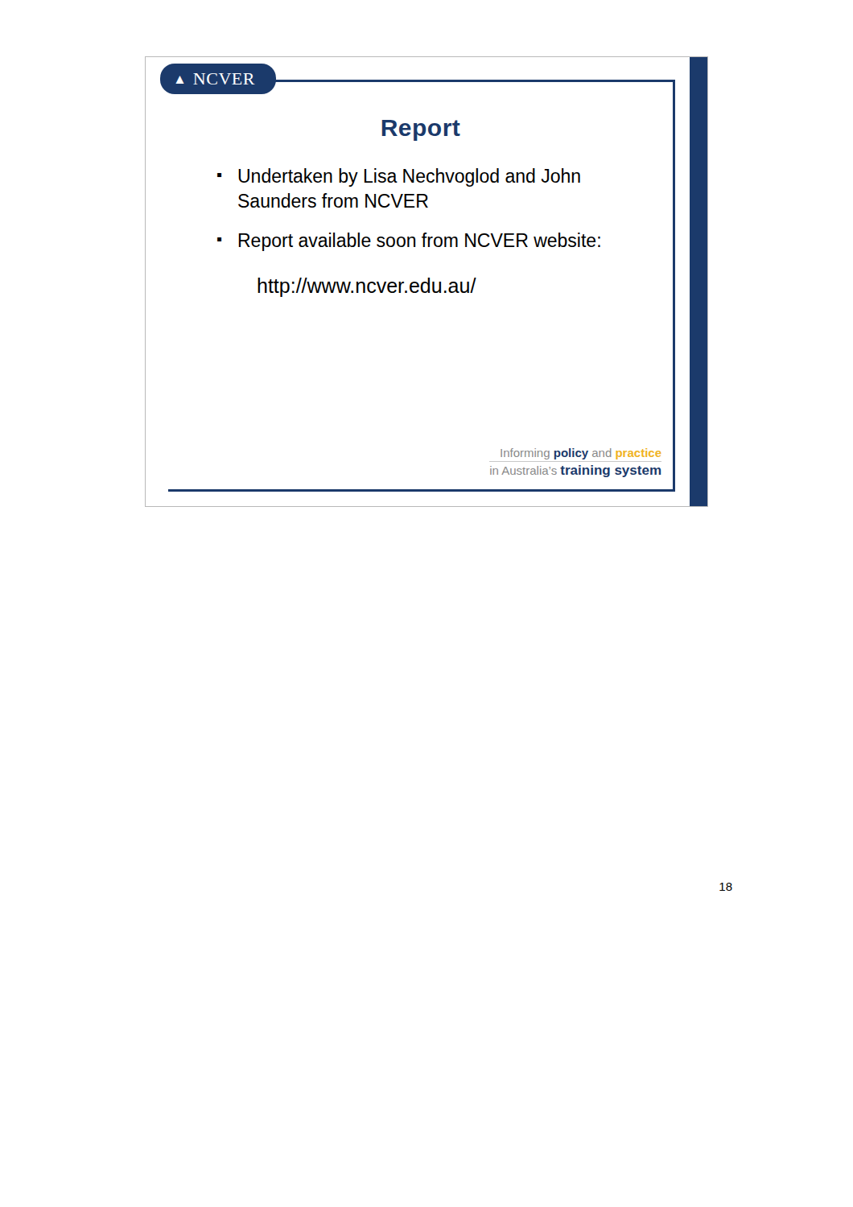Report
Undertaken by Lisa Nechvoglod and John Saunders from NCVER
Report available soon from NCVER website:
http://www.ncver.edu.au/
Informing policy and practice
in Australia’s training system
▲ NCVER
18